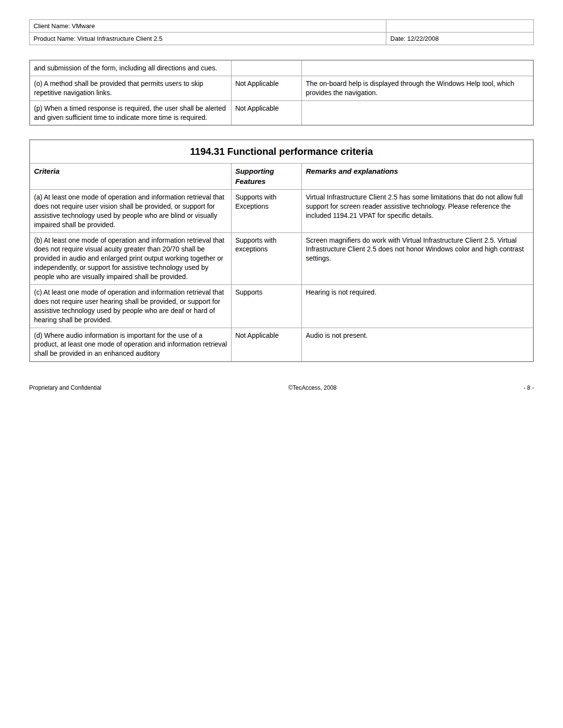| Client Name: VMware | |
| Product Name: Virtual Infrastructure Client 2.5 | Date: 12/22/2008 |
| and submission of the form, including all directions and cues. | | |
| (o) A method shall be provided that permits users to skip repetitive navigation links. | Not Applicable | The on-board help is displayed through the Windows Help tool, which provides the navigation. |
| (p) When a timed response is required, the user shall be alerted and given sufficient time to indicate more time is required. | Not Applicable | |
| 1194.31 Functional performance criteria |
| --- |
| Criteria | Supporting Features | Remarks and explanations |
| (a) At least one mode of operation and information retrieval that does not require user vision shall be provided, or support for assistive technology used by people who are blind or visually impaired shall be provided. | Supports with Exceptions | Virtual Infrastructure Client 2.5 has some limitations that do not allow full support for screen reader assistive technology. Please reference the included 1194.21 VPAT for specific details. |
| (b) At least one mode of operation and information retrieval that does not require visual acuity greater than 20/70 shall be provided in audio and enlarged print output working together or independently, or support for assistive technology used by people who are visually impaired shall be provided. | Supports with exceptions | Screen magnifiers do work with Virtual Infrastructure Client 2.5. Virtual Infrastructure Client 2.5 does not honor Windows color and high contrast settings. |
| (c) At least one mode of operation and information retrieval that does not require user hearing shall be provided, or support for assistive technology used by people who are deaf or hard of hearing shall be provided. | Supports | Hearing is not required. |
| (d) Where audio information is important for the use of a product, at least one mode of operation and information retrieval shall be provided in an enhanced auditory | Not Applicable | Audio is not present. |
Proprietary and Confidential
©TecAccess, 2008
- 8 -